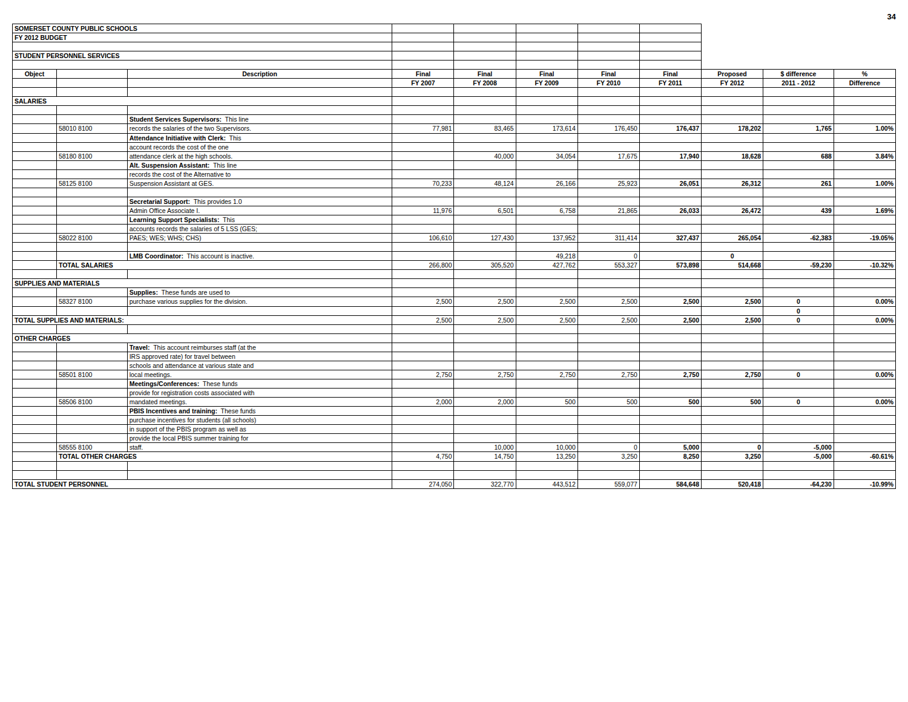34
| SOMERSET COUNTY PUBLIC SCHOOLS | | | | | | | | |
| FY 2012 BUDGET | | | | | | | | |
| STUDENT PERSONNEL SERVICES | | | | | | | | |
| Object | | Description | Final | Final | Final | Final | Final | Proposed | $ difference | % |
| | | | FY 2007 | FY 2008 | FY 2009 | FY 2010 | FY 2011 | FY 2012 | 2011 - 2012 | Difference |
| SALARIES | | | | | | | | |
| | | Student Services Supervisors: This line | | | | | | | | |
| | 58010 8100 | records the salaries of the two Supervisors. | 77,981 | 83,465 | 173,614 | 176,450 | 176,437 | 178,202 | 1,765 | 1.00% |
| | | Attendance Initiative with Clerk: This | | | | | | | | |
| | | account records the cost of the one | | | | | | | | |
| | 58180 8100 | attendance clerk at the high schools. | | 40,000 | 34,054 | 17,675 | 17,940 | 18,628 | 688 | 3.84% |
| | | Alt. Suspension Assistant: This line | | | | | | | | |
| | | records the cost of the Alternative to | | | | | | | | |
| | 58125 8100 | Suspension Assistant at GES. | 70,233 | 48,124 | 26,166 | 25,923 | 26,051 | 26,312 | 261 | 1.00% |
| | | Secretarial Support: This provides 1.0 | | | | | | | | |
| | | Admin Office Associate I. | 11,976 | 6,501 | 6,758 | 21,865 | 26,033 | 26,472 | 439 | 1.69% |
| | | Learning Support Specialists: This | | | | | | | | |
| | | accounts records the salaries of 5 LSS (GES; | | | | | | | | |
| | 58022 8100 | PAES; WES; WHS; CHS) | 106,610 | 127,430 | 137,952 | 311,414 | 327,437 | 265,054 | -62,383 | -19.05% |
| | | LMB Coordinator: This account is inactive. | | | 49,218 | 0 | | 0 | | |
| | TOTAL SALARIES | 266,800 | 305,520 | 427,762 | 553,327 | 573,898 | 514,668 | -59,230 | -10.32% |
| SUPPLIES AND MATERIALS | | | | | | | | |
| | | Supplies: These funds are used to | | | | | | | | |
| | 58327 8100 | purchase various supplies for the division. | 2,500 | 2,500 | 2,500 | 2,500 | 2,500 | 2,500 | 0 | 0.00% |
| | | | | | | | | | 0 | |
| TOTAL SUPPLIES AND MATERIALS: | 2,500 | 2,500 | 2,500 | 2,500 | 2,500 | 2,500 | 0 | 0.00% |
| OTHER CHARGES | | | | | | | | |
| | | Travel: This account reimburses staff (at the | | | | | | | | |
| | | IRS approved rate) for travel between | | | | | | | | |
| | | schools and attendance at various state and | | | | | | | | |
| | 58501 8100 | local meetings. | 2,750 | 2,750 | 2,750 | 2,750 | 2,750 | 2,750 | 0 | 0.00% |
| | | Meetings/Conferences: These funds | | | | | | | | |
| | | provide for registration costs associated with | | | | | | | | |
| | 58506 8100 | mandated meetings. | 2,000 | 2,000 | 500 | 500 | 500 | 500 | 0 | 0.00% |
| | | PBIS Incentives and training: These funds | | | | | | | | |
| | | purchase incentives for students (all schools) | | | | | | | | |
| | | in support of the PBIS program as well as | | | | | | | | |
| | | provide the local PBIS summer training for | | | | | | | | |
| | 58555 8100 | staff. | | 10,000 | 10,000 | 0 | 5,000 | 0 | -5,000 | |
| | TOTAL OTHER CHARGES | 4,750 | 14,750 | 13,250 | 3,250 | 8,250 | 3,250 | -5,000 | -60.61% |
| TOTAL STUDENT PERSONNEL | 274,050 | 322,770 | 443,512 | 559,077 | 584,648 | 520,418 | -64,230 | -10.99% |